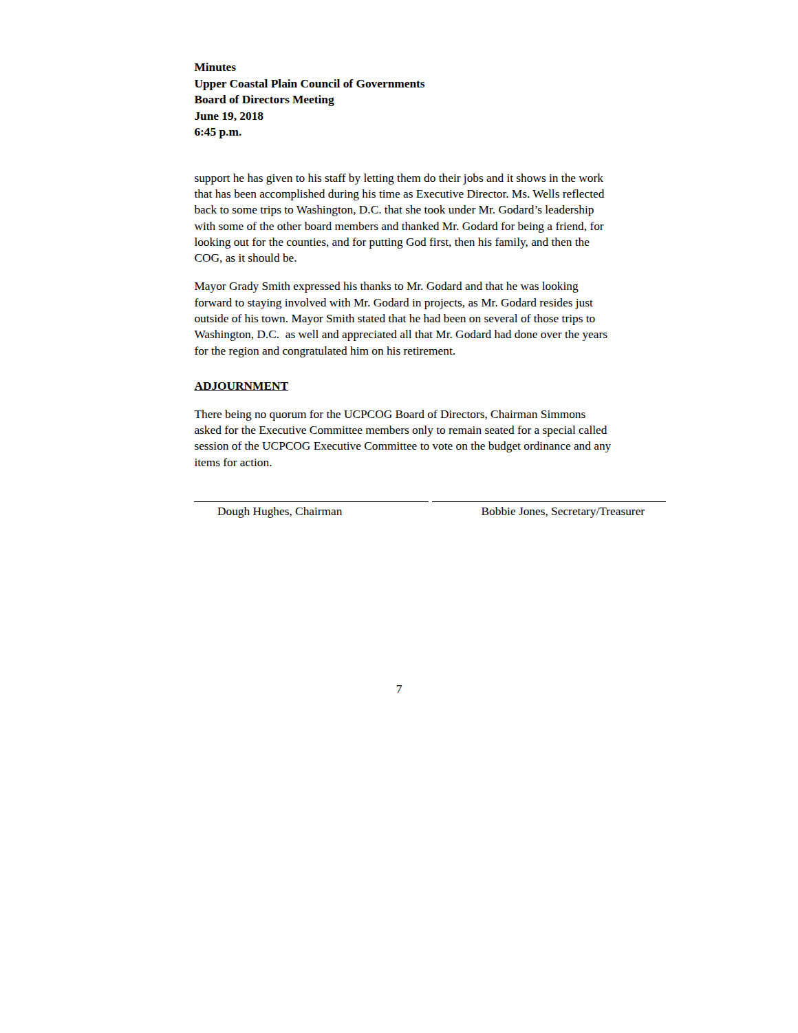Minutes
Upper Coastal Plain Council of Governments
Board of Directors Meeting
June 19, 2018
6:45 p.m.
support he has given to his staff by letting them do their jobs and it shows in the work that has been accomplished during his time as Executive Director. Ms. Wells reflected back to some trips to Washington, D.C. that she took under Mr. Godard’s leadership with some of the other board members and thanked Mr. Godard for being a friend, for looking out for the counties, and for putting God first, then his family, and then the COG, as it should be.
Mayor Grady Smith expressed his thanks to Mr. Godard and that he was looking forward to staying involved with Mr. Godard in projects, as Mr. Godard resides just outside of his town. Mayor Smith stated that he had been on several of those trips to Washington, D.C. as well and appreciated all that Mr. Godard had done over the years for the region and congratulated him on his retirement.
ADJOURNMENT
There being no quorum for the UCPCOG Board of Directors, Chairman Simmons asked for the Executive Committee members only to remain seated for a special called session of the UCPCOG Executive Committee to vote on the budget ordinance and any items for action.
| Dough Hughes, Chairman | | Bobbie Jones, Secretary/Treasurer |
7